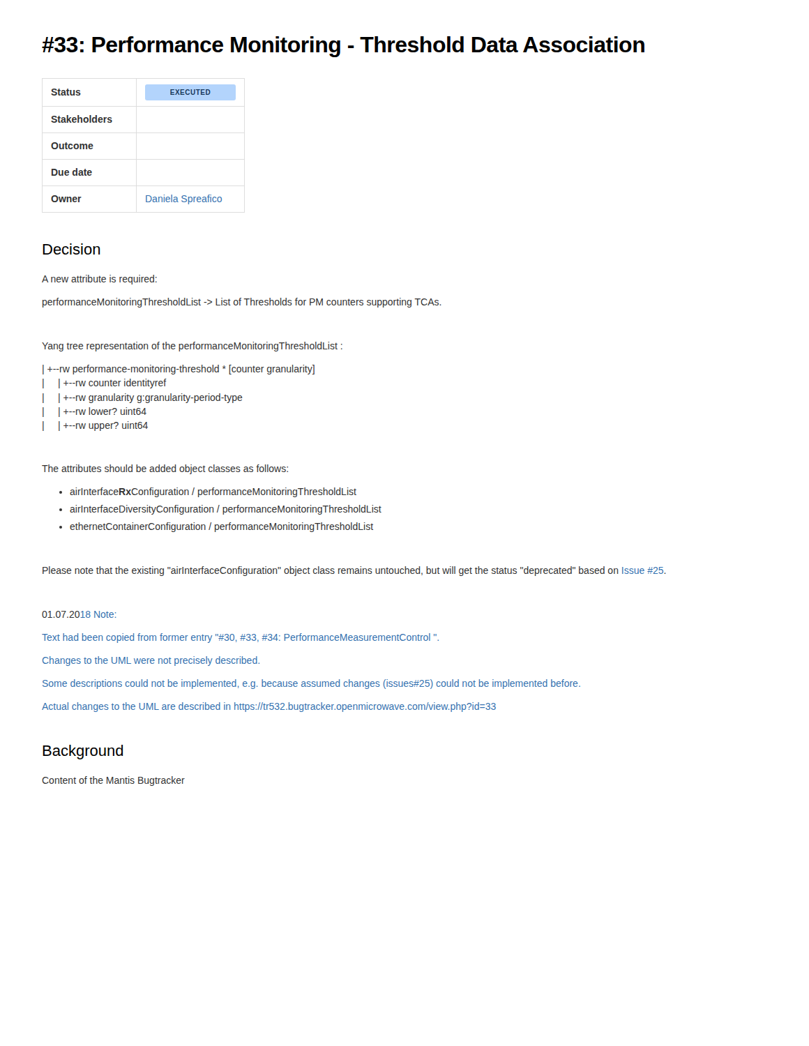#33: Performance Monitoring - Threshold Data Association
| Status | EXECUTED |
| Stakeholders | |
| Outcome | |
| Due date | |
| Owner | Daniela Spreafico |
Decision
A new attribute is required:
performanceMonitoringThresholdList -> List of Thresholds for PM counters supporting TCAs.
Yang tree representation of the performanceMonitoringThresholdList :
| +--rw performance-monitoring-threshold * [counter granularity]
| | +--rw counter identityref
| | +--rw granularity g:granularity-period-type
| | +--rw lower? uint64
| | +--rw upper? uint64
The attributes should be added object classes as follows:
airInterfaceRx Configuration / performanceMonitoringThresholdList
airInterfaceDiversityConfiguration / performanceMonitoringThresholdList
ethernetContainerConfiguration / performanceMonitoringThresholdList
Please note that the existing "airInterfaceConfiguration" object class remains untouched, but will get the status "deprecated" based on Issue #25.
01.07.2018 Note:
Text had been copied from former entry "#30, #33, #34: PerformanceMeasurementControl ".
Changes to the UML were not precisely described.
Some descriptions could not be implemented, e.g. because assumed changes (issues#25) could not be implemented before.
Actual changes to the UML are described in https://tr532.bugtracker.openmicrowave.com/view.php?id=33
Background
Content of the Mantis Bugtracker